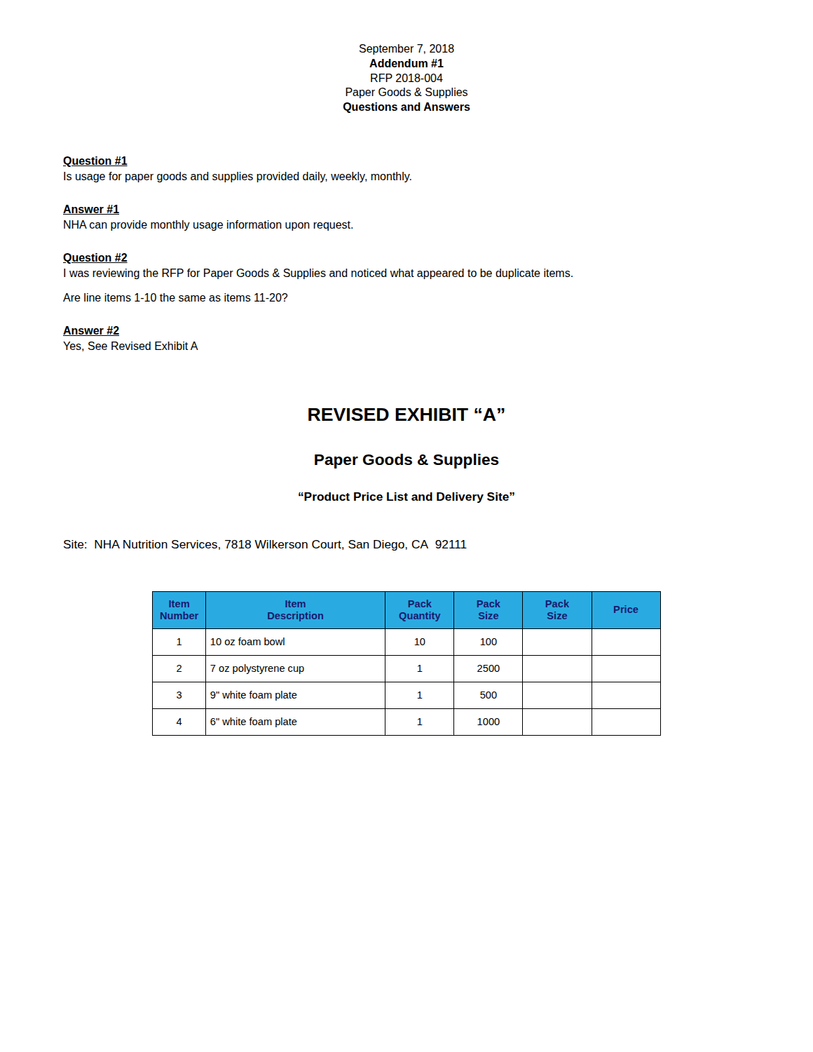September 7, 2018
Addendum #1
RFP 2018-004
Paper Goods & Supplies
Questions and Answers
Question #1
Is usage for paper goods and supplies provided daily, weekly, monthly.
Answer #1
NHA can provide monthly usage information upon request.
Question #2
I was reviewing the RFP for Paper Goods & Supplies and noticed what appeared to be duplicate items.
Are line items 1-10 the same as items 11-20?
Answer #2
Yes, See Revised Exhibit A
REVISED EXHIBIT “A”
Paper Goods & Supplies
“Product Price List and Delivery Site”
Site: NHA Nutrition Services, 7818 Wilkerson Court, San Diego, CA 92111
| Item Number | Item Description | Pack Quantity | Pack Size | Pack Size | Price |
| --- | --- | --- | --- | --- | --- |
| 1 | 10 oz foam bowl | 10 | 100 | | |
| 2 | 7 oz polystyrene cup | 1 | 2500 | | |
| 3 | 9" white foam plate | 1 | 500 | | |
| 4 | 6" white foam plate | 1 | 1000 | | |